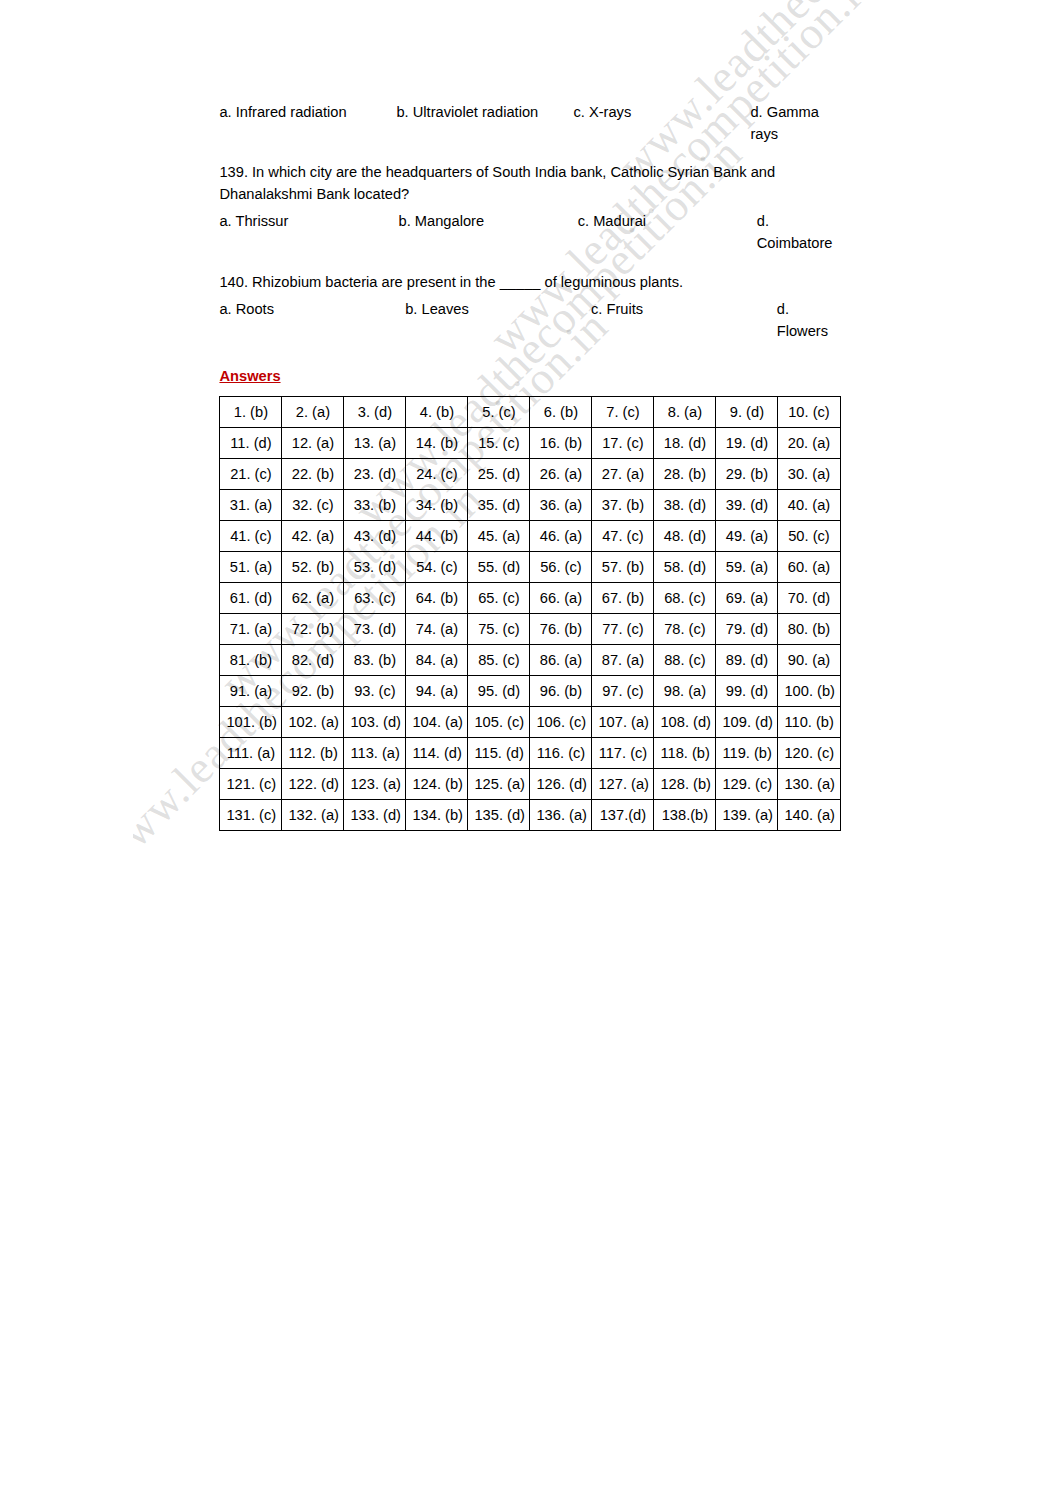www.leadthecompetition.in www.leadthecompetition.in www.leadthecompetition.in www.leadthecompetition.in www.leadthecompetition.in
a. Infrared radiation b. Ultraviolet radiation c. X-rays d. Gamma rays
139. In which city are the headquarters of South India bank, Catholic Syrian Bank and Dhanalakshmi Bank located?
a. Thrissur b. Mangalore c. Madurai d. Coimbatore
140. Rhizobium bacteria are present in the _____ of leguminous plants.
a. Roots b. Leaves c. Fruits d. Flowers
Answers
| 1. (b) | 2. (a) | 3. (d) | 4. (b) | 5. (c) | 6. (b) | 7. (c) | 8. (a) | 9. (d) | 10. (c) |
| 11. (d) | 12. (a) | 13. (a) | 14. (b) | 15. (c) | 16. (b) | 17. (c) | 18. (d) | 19. (d) | 20. (a) |
| 21. (c) | 22. (b) | 23. (d) | 24. (c) | 25. (d) | 26. (a) | 27. (a) | 28. (b) | 29. (b) | 30. (a) |
| 31. (a) | 32. (c) | 33. (b) | 34. (b) | 35. (d) | 36. (a) | 37. (b) | 38. (d) | 39. (d) | 40. (a) |
| 41. (c) | 42. (a) | 43. (d) | 44. (b) | 45. (a) | 46. (a) | 47. (c) | 48. (d) | 49. (a) | 50. (c) |
| 51. (a) | 52. (b) | 53. (d) | 54. (c) | 55. (d) | 56. (c) | 57. (b) | 58. (d) | 59. (a) | 60. (a) |
| 61. (d) | 62. (a) | 63. (c) | 64. (b) | 65. (c) | 66. (a) | 67. (b) | 68. (c) | 69. (a) | 70. (d) |
| 71. (a) | 72. (b) | 73. (d) | 74. (a) | 75. (c) | 76. (b) | 77. (c) | 78. (c) | 79. (d) | 80. (b) |
| 81. (b) | 82. (d) | 83. (b) | 84. (a) | 85. (c) | 86. (a) | 87. (a) | 88. (c) | 89. (d) | 90. (a) |
| 91. (a) | 92. (b) | 93. (c) | 94. (a) | 95. (d) | 96. (b) | 97. (c) | 98. (a) | 99. (d) | 100. (b) |
| 101. (b) | 102. (a) | 103. (d) | 104. (a) | 105. (c) | 106. (c) | 107. (a) | 108. (d) | 109. (d) | 110. (b) |
| 111. (a) | 112. (b) | 113. (a) | 114. (d) | 115. (d) | 116. (c) | 117. (c) | 118. (b) | 119. (b) | 120. (c) |
| 121. (c) | 122. (d) | 123. (a) | 124. (b) | 125. (a) | 126. (d) | 127. (a) | 128. (b) | 129. (c) | 130. (a) |
| 131. (c) | 132. (a) | 133. (d) | 134. (b) | 135. (d) | 136. (a) | 137.(d) | 138.(b) | 139. (a) | 140. (a) |